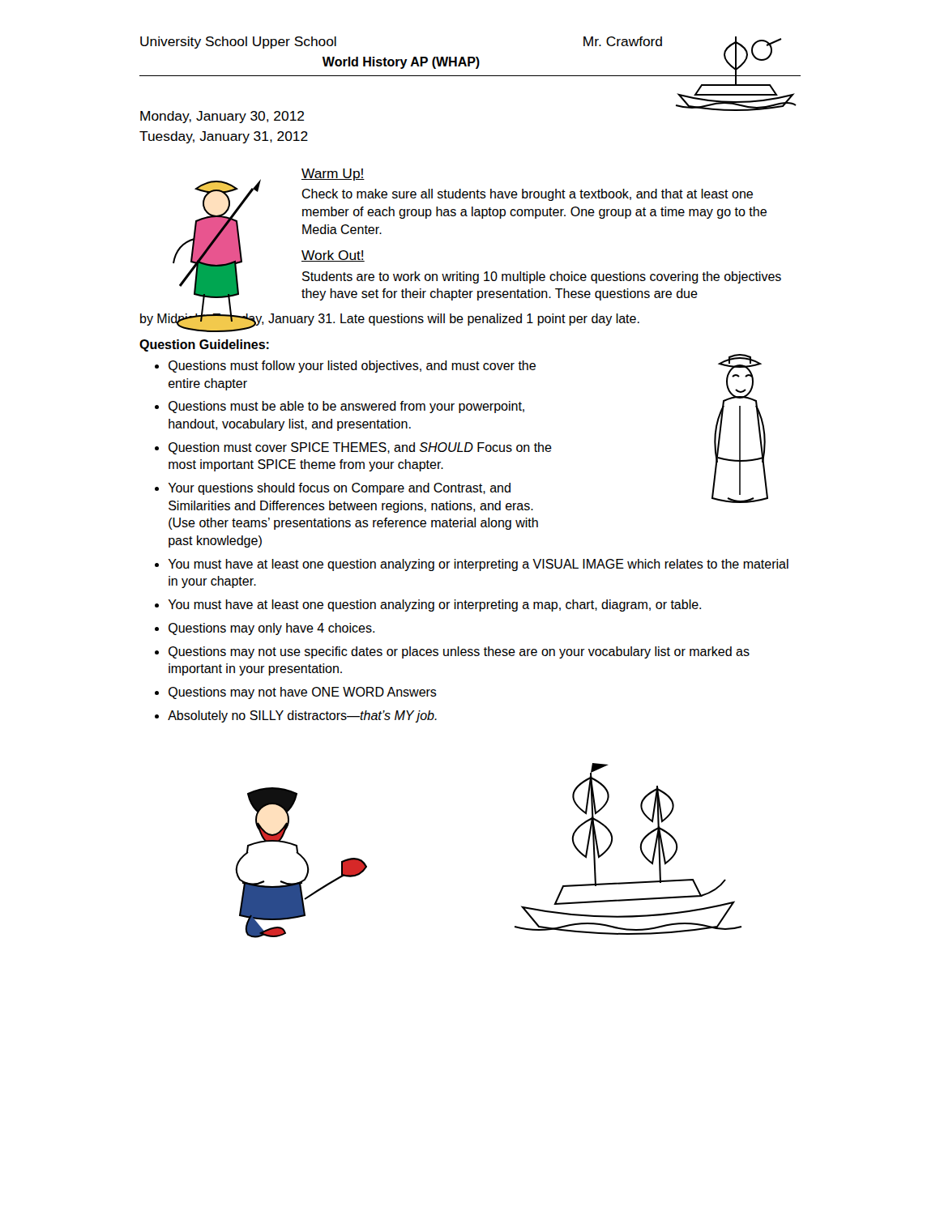University School Upper School Mr. Crawford
World History AP (WHAP)
Monday, January 30, 2012
Tuesday, January 31, 2012
Warm Up!
Check to make sure all students have brought a textbook, and that at least one member of each group has a laptop computer. One group at a time may go to the Media Center.
Work Out!
Students are to work on writing 10 multiple choice questions covering the objectives they have set for their chapter presentation. These questions are due
by Midnight, Tuesday, January 31. Late questions will be penalized 1 point per day late.
Question Guidelines:
Questions must follow your listed objectives, and must cover the entire chapter
Questions must be able to be answered from your powerpoint, handout, vocabulary list, and presentation.
Question must cover SPICE THEMES, and SHOULD Focus on the most important SPICE theme from your chapter.
Your questions should focus on Compare and Contrast, and Similarities and Differences between regions, nations, and eras. (Use other teams’ presentations as reference material along with past knowledge)
You must have at least one question analyzing or interpreting a VISUAL IMAGE which relates to the material in your chapter.
You must have at least one question analyzing or interpreting a map, chart, diagram, or table.
Questions may only have 4 choices.
Questions may not use specific dates or places unless these are on your vocabulary list or marked as important in your presentation.
Questions may not have ONE WORD Answers
Absolutely no SILLY distractors—that’s MY job.